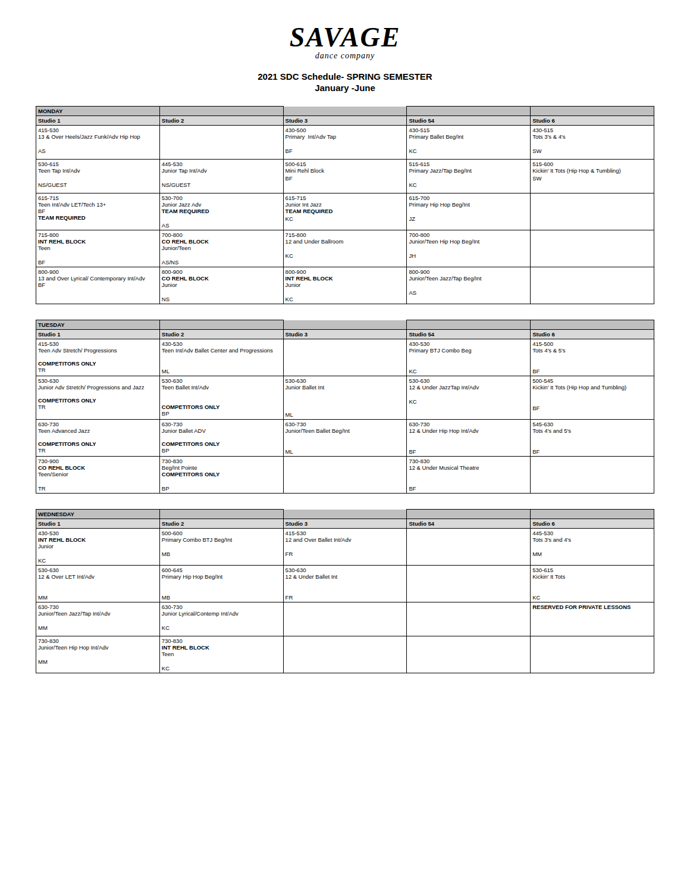SAVAGE
dance company
2021 SDC Schedule- SPRING SEMESTER
January -June
| MONDAY | | | | |
| --- | --- | --- | --- | --- |
| Studio 1 | Studio 2 | Studio 3 | Studio 54 | Studio 6 |
| 415-530 13 & Over Heels/Jazz Funk/Adv Hip Hop AS | | 430-500 Primary Int/Adv Tap BF | 430-515 Primary Ballet Beg/Int KC | 430-515 Tots 3's & 4's SW |
| 530-615 Teen Tap Int/Adv NS/GUEST | 445-530 Junior Tap Int/Adv NS/GUEST | 500-615 Mini Rehl Block BF | 515-615 Primary Jazz/Tap Beg/Int KC | 515-600 Kickin' It Tots (Hip Hop & Tumbling) SW |
| 615-715 Teen Int/Adv LET/Tech 13+ BF TEAM REQUIRED | 530-700 Junior Jazz Adv TEAM REQUIRED AS | 615-715 Junior Int Jazz TEAM REQUIRED KC | 615-700 Primary Hip Hop Beg/Int JZ | |
| 715-800 INT REHL BLOCK Teen BF | 700-800 CO REHL BLOCK Junior/Teen AS/NS | 715-800 12 and Under Ballroom KC | 700-800 Junior/Teen Hip Hop Beg/Int JH | |
| 800-900 13 and Over Lyrical/ Contemporary Int/Adv BF | 800-900 CO REHL BLOCK Junior NS | 800-900 INT REHL BLOCK Junior KC | 800-900 Junior/Teen Jazz/Tap Beg/Int AS | |
| TUESDAY | | | | |
| --- | --- | --- | --- | --- |
| Studio 1 | Studio 2 | Studio 3 | Studio 54 | Studio 6 |
| 415-530 Teen Adv Stretch/ Progressions COMPETITORS ONLY TR | 430-530 Teen Int/Adv Ballet Center and Progressions ML | | 430-530 Primary BTJ Combo Beg KC | 415-500 Tots 4's & 5's BF |
| 530-630 Junior Adv Stretch/ Progressions and Jazz COMPETITORS ONLY TR | 530-630 Teen Ballet Int/Adv COMPETITORS ONLY BP | 530-630 Junior Ballet Int ML | 530-630 12 & Under JazzTap Int/Adv KC | 500-545 Kickin' It Tots (Hip Hop and Tumbling) BF |
| 630-730 Teen Advanced Jazz COMPETITORS ONLY TR | 630-730 Junior Ballet ADV COMPETITORS ONLY BP | 630-730 Junior/Teen Ballet Beg/Int ML | 630-730 12 & Under Hip Hop Int/Adv BF | 545-630 Tots 4's and 5's BF |
| 730-900 CO REHL BLOCK Teen/Senior TR | 730-830 Beg/Int Pointe COMPETITORS ONLY BP | | 730-830 12 & Under Musical Theatre BF | |
| WEDNESDAY | | | | |
| --- | --- | --- | --- | --- |
| Studio 1 | Studio 2 | Studio 3 | Studio 54 | Studio 6 |
| 430-530 INT REHL BLOCK Junior KC | 500-600 Primary Combo BTJ Beg/Int MB | 415-530 12 and Over Ballet Int/Adv FR | | 445-530 Tots 3's and 4's MM |
| 530-630 12 & Over LET Int/Adv MM | 600-645 Primary Hip Hop Beg/Int MB | 530-630 12 & Under Ballet Int FR | | 530-615 Kickin' It Tots KC |
| 630-730 Junior/Teen Jazz/Tap Int/Adv MM | 630-730 Junior Lyrical/Contemp Int/Adv KC | | | RESERVED FOR PRIVATE LESSONS |
| 730-830 Junior/Teen Hip Hop Int/Adv MM | 730-830 INT REHL BLOCK Teen KC | | | |